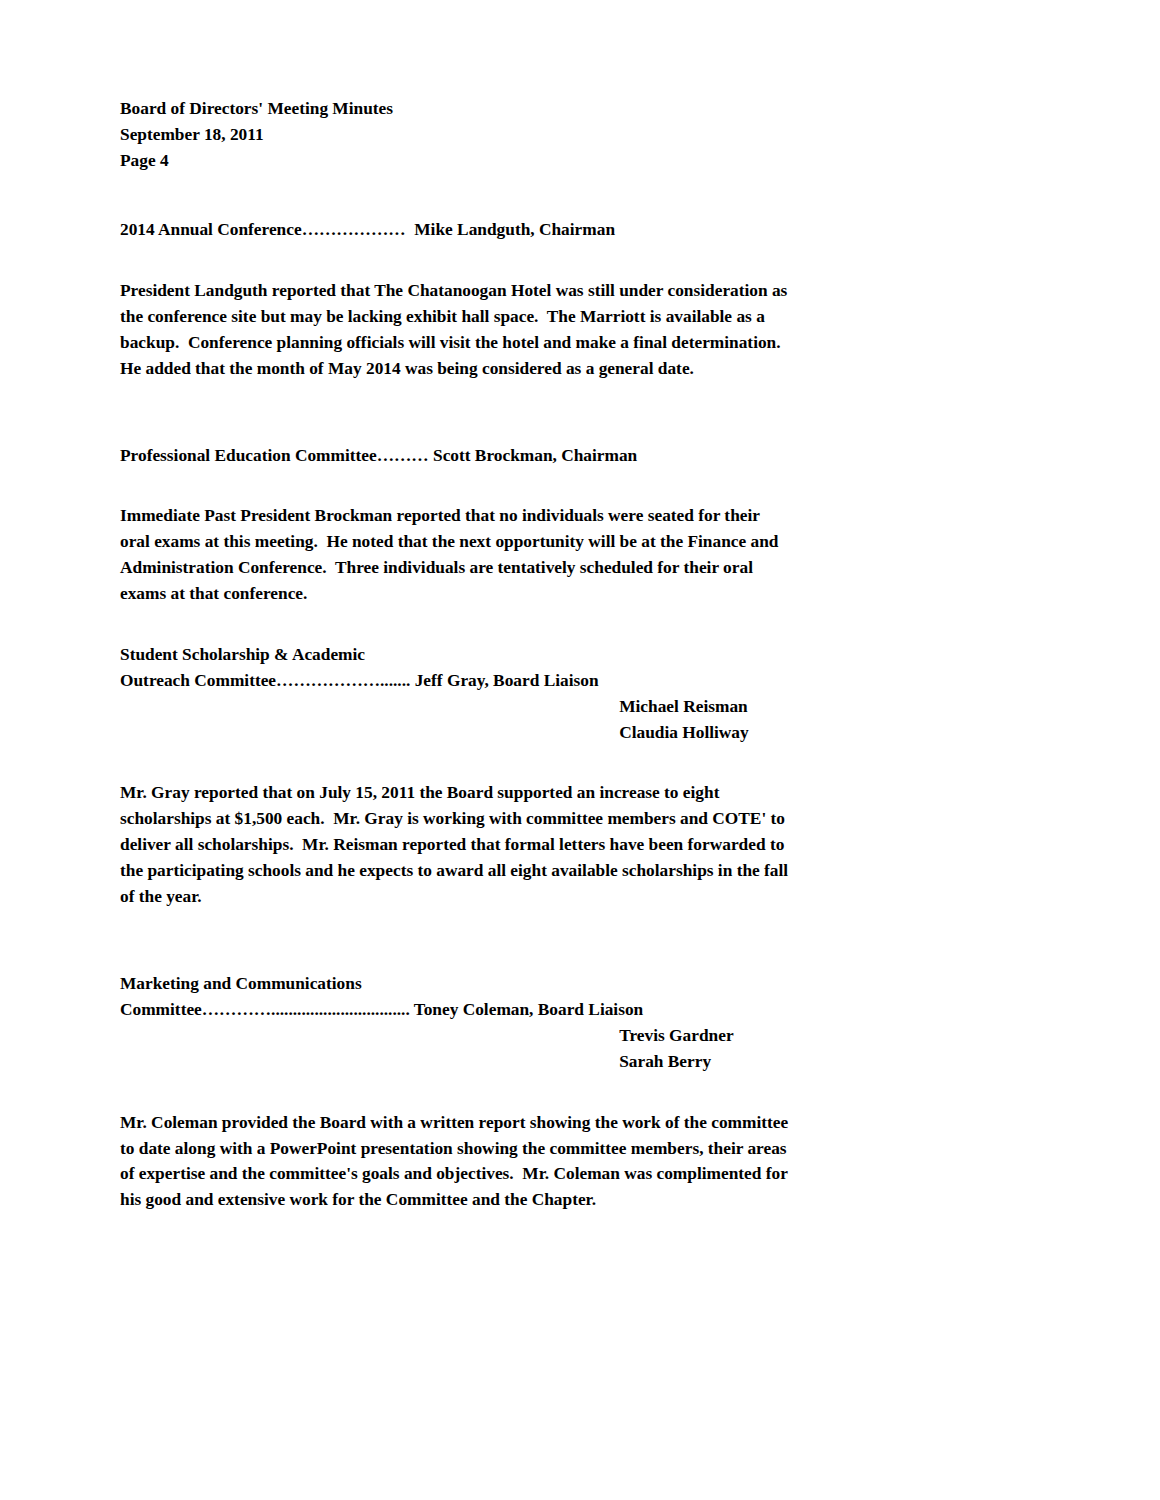Board of Directors' Meeting Minutes
September 18, 2011
Page 4
2014 Annual Conference……………… Mike Landguth, Chairman
President Landguth reported that The Chatanoogan Hotel was still under consideration as the conference site but may be lacking exhibit hall space. The Marriott is available as a backup. Conference planning officials will visit the hotel and make a final determination. He added that the month of May 2014 was being considered as a general date.
Professional Education Committee……… Scott Brockman, Chairman
Immediate Past President Brockman reported that no individuals were seated for their oral exams at this meeting. He noted that the next opportunity will be at the Finance and Administration Conference. Three individuals are tentatively scheduled for their oral exams at that conference.
Student Scholarship & Academic
Outreach Committee………………....... Jeff Gray, Board Liaison
Michael Reisman
Claudia Holliway
Mr. Gray reported that on July 15, 2011 the Board supported an increase to eight scholarships at $1,500 each. Mr. Gray is working with committee members and COTE' to deliver all scholarships. Mr. Reisman reported that formal letters have been forwarded to the participating schools and he expects to award all eight available scholarships in the fall of the year.
Marketing and Communications
Committee…………................................ Toney Coleman, Board Liaison
Trevis Gardner
Sarah Berry
Mr. Coleman provided the Board with a written report showing the work of the committee to date along with a PowerPoint presentation showing the committee members, their areas of expertise and the committee's goals and objectives. Mr. Coleman was complimented for his good and extensive work for the Committee and the Chapter.